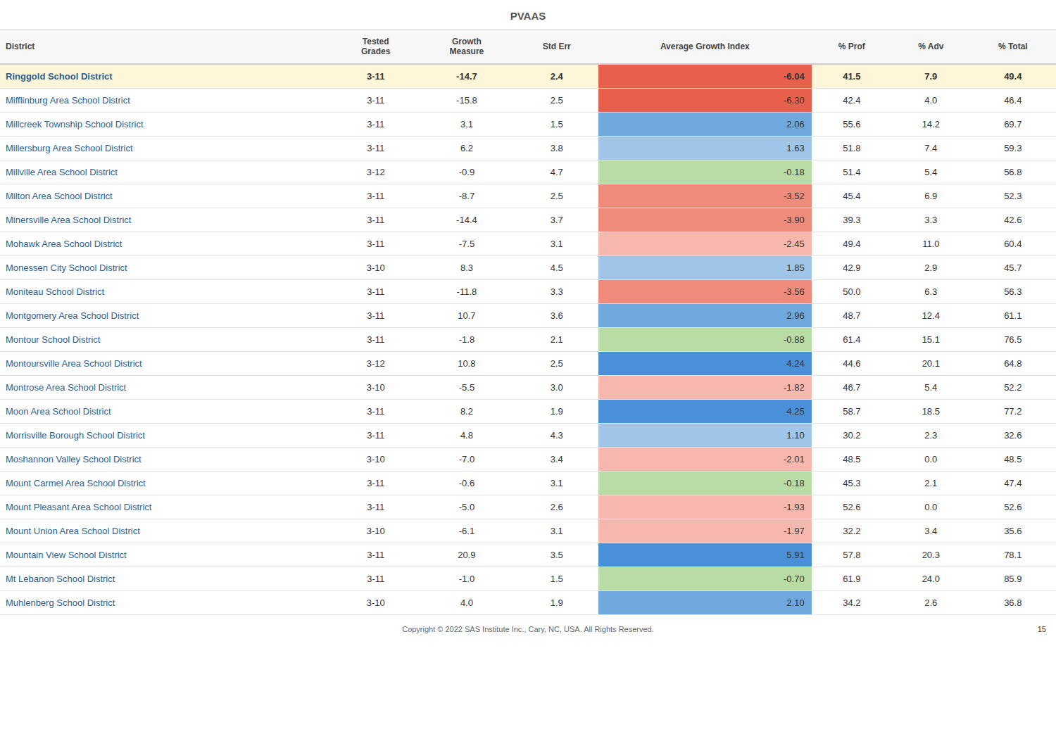PVAAS
| District | Tested Grades | Growth Measure | Std Err | Average Growth Index | % Prof | % Adv | % Total |
| --- | --- | --- | --- | --- | --- | --- | --- |
| Ringgold School District | 3-11 | -14.7 | 2.4 | -6.04 | 41.5 | 7.9 | 49.4 |
| Mifflinburg Area School District | 3-11 | -15.8 | 2.5 | -6.30 | 42.4 | 4.0 | 46.4 |
| Millcreek Township School District | 3-11 | 3.1 | 1.5 | 2.06 | 55.6 | 14.2 | 69.7 |
| Millersburg Area School District | 3-11 | 6.2 | 3.8 | 1.63 | 51.8 | 7.4 | 59.3 |
| Millville Area School District | 3-12 | -0.9 | 4.7 | -0.18 | 51.4 | 5.4 | 56.8 |
| Milton Area School District | 3-11 | -8.7 | 2.5 | -3.52 | 45.4 | 6.9 | 52.3 |
| Minersville Area School District | 3-11 | -14.4 | 3.7 | -3.90 | 39.3 | 3.3 | 42.6 |
| Mohawk Area School District | 3-11 | -7.5 | 3.1 | -2.45 | 49.4 | 11.0 | 60.4 |
| Monessen City School District | 3-10 | 8.3 | 4.5 | 1.85 | 42.9 | 2.9 | 45.7 |
| Moniteau School District | 3-11 | -11.8 | 3.3 | -3.56 | 50.0 | 6.3 | 56.3 |
| Montgomery Area School District | 3-11 | 10.7 | 3.6 | 2.96 | 48.7 | 12.4 | 61.1 |
| Montour School District | 3-11 | -1.8 | 2.1 | -0.88 | 61.4 | 15.1 | 76.5 |
| Montoursville Area School District | 3-12 | 10.8 | 2.5 | 4.24 | 44.6 | 20.1 | 64.8 |
| Montrose Area School District | 3-10 | -5.5 | 3.0 | -1.82 | 46.7 | 5.4 | 52.2 |
| Moon Area School District | 3-11 | 8.2 | 1.9 | 4.25 | 58.7 | 18.5 | 77.2 |
| Morrisville Borough School District | 3-11 | 4.8 | 4.3 | 1.10 | 30.2 | 2.3 | 32.6 |
| Moshannon Valley School District | 3-10 | -7.0 | 3.4 | -2.01 | 48.5 | 0.0 | 48.5 |
| Mount Carmel Area School District | 3-11 | -0.6 | 3.1 | -0.18 | 45.3 | 2.1 | 47.4 |
| Mount Pleasant Area School District | 3-11 | -5.0 | 2.6 | -1.93 | 52.6 | 0.0 | 52.6 |
| Mount Union Area School District | 3-10 | -6.1 | 3.1 | -1.97 | 32.2 | 3.4 | 35.6 |
| Mountain View School District | 3-11 | 20.9 | 3.5 | 5.91 | 57.8 | 20.3 | 78.1 |
| Mt Lebanon School District | 3-11 | -1.0 | 1.5 | -0.70 | 61.9 | 24.0 | 85.9 |
| Muhlenberg School District | 3-10 | 4.0 | 1.9 | 2.10 | 34.2 | 2.6 | 36.8 |
Copyright © 2022 SAS Institute Inc., Cary, NC, USA. All Rights Reserved. 15